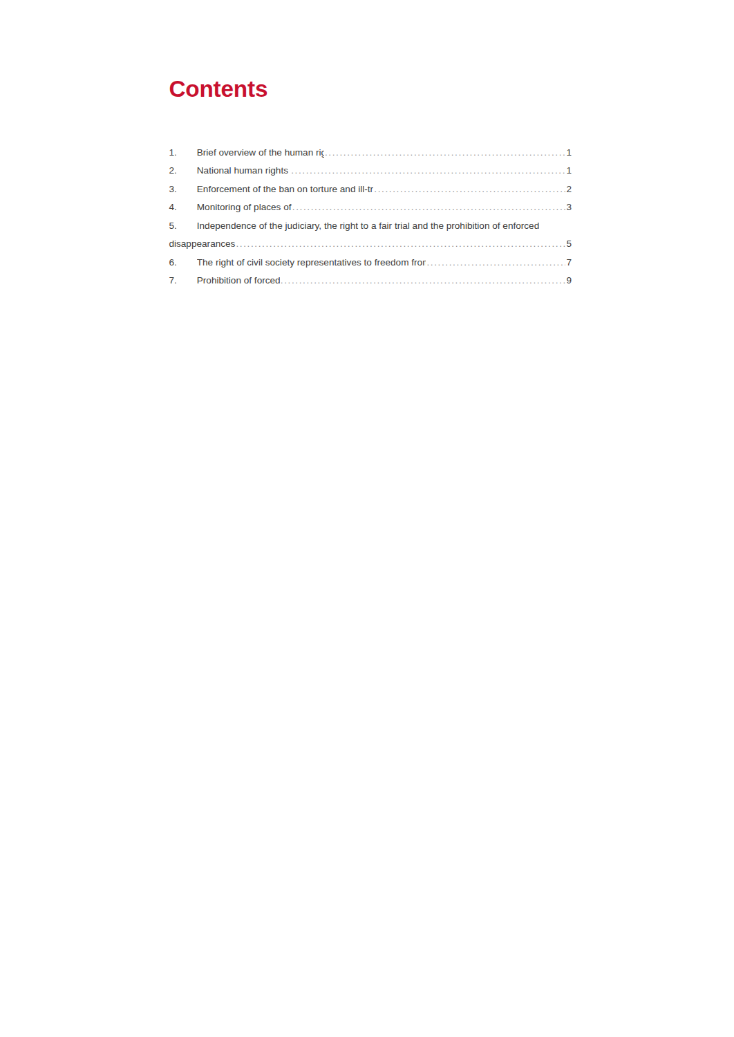Contents
1. Brief overview of the human rights situation ........................................................................................... 1
2. National human rights institution ......................................................................................................... 1
3. Enforcement of the ban on torture and ill-treatment ............................................................. 2
4. Monitoring of places of detention ......................................................................................................... 3
5. Independence of the judiciary, the right to a fair trial and the prohibition of enforced
disappearances ................................................................................................................................................. 5
6. The right of civil society representatives to freedom from persecution .............................................. 7
7. Prohibition of forced evictions ................................................................................................................. 9